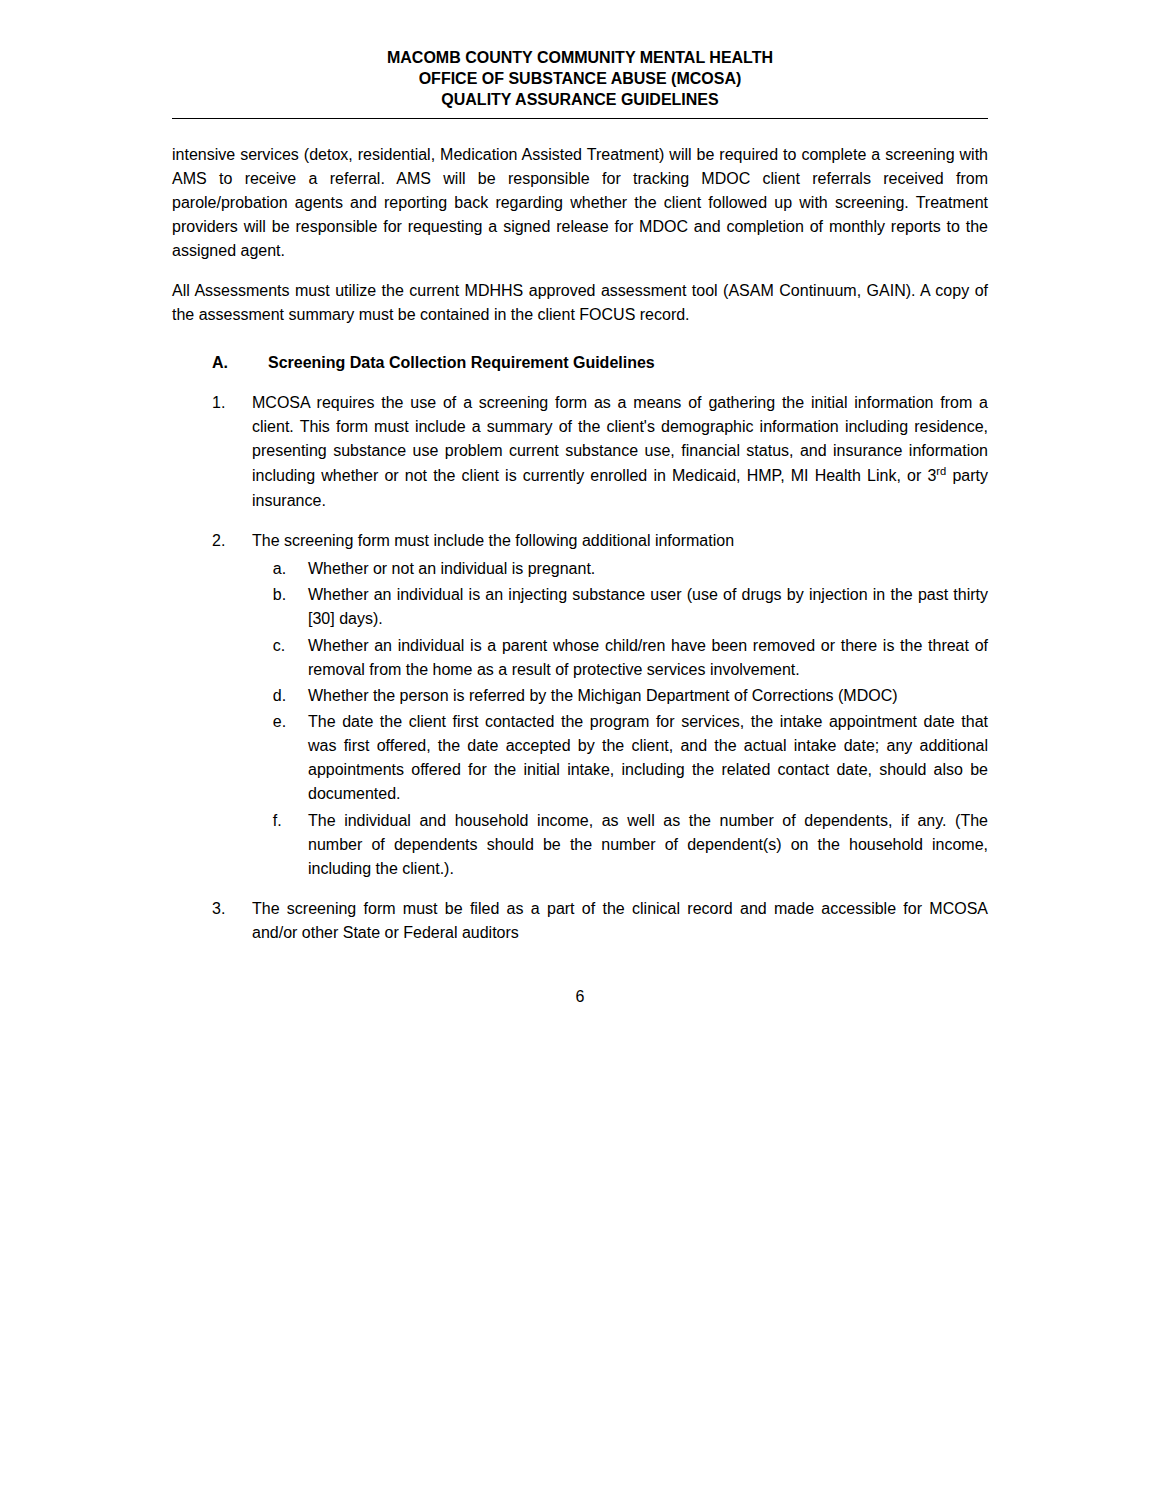MACOMB COUNTY COMMUNITY MENTAL HEALTH
OFFICE OF SUBSTANCE ABUSE (MCOSA)
QUALITY ASSURANCE GUIDELINES
intensive services (detox, residential, Medication Assisted Treatment) will be required to complete a screening with AMS to receive a referral. AMS will be responsible for tracking MDOC client referrals received from parole/probation agents and reporting back regarding whether the client followed up with screening. Treatment providers will be responsible for requesting a signed release for MDOC and completion of monthly reports to the assigned agent.
All Assessments must utilize the current MDHHS approved assessment tool (ASAM Continuum, GAIN). A copy of the assessment summary must be contained in the client FOCUS record.
A. Screening Data Collection Requirement Guidelines
MCOSA requires the use of a screening form as a means of gathering the initial information from a client. This form must include a summary of the client's demographic information including residence, presenting substance use problem current substance use, financial status, and insurance information including whether or not the client is currently enrolled in Medicaid, HMP, MI Health Link, or 3rd party insurance.
The screening form must include the following additional information
Whether or not an individual is pregnant.
Whether an individual is an injecting substance user (use of drugs by injection in the past thirty [30] days).
Whether an individual is a parent whose child/ren have been removed or there is the threat of removal from the home as a result of protective services involvement.
Whether the person is referred by the Michigan Department of Corrections (MDOC)
The date the client first contacted the program for services, the intake appointment date that was first offered, the date accepted by the client, and the actual intake date; any additional appointments offered for the initial intake, including the related contact date, should also be documented.
The individual and household income, as well as the number of dependents, if any. (The number of dependents should be the number of dependent(s) on the household income, including the client.).
The screening form must be filed as a part of the clinical record and made accessible for MCOSA and/or other State or Federal auditors
6